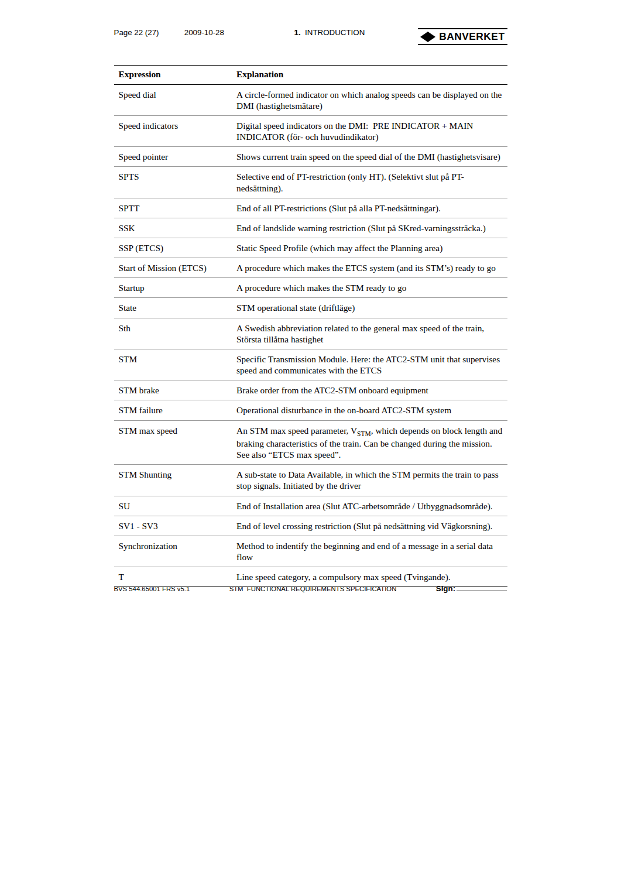Page 22 (27) 2009-10-28
1. INTRODUCTION
BANVERKET
| Expression | Explanation |
| --- | --- |
| Speed dial | A circle-formed indicator on which analog speeds can be displayed on the DMI (hastighetsmätare) |
| Speed indicators | Digital speed indicators on the DMI: PRE INDICATOR + MAIN INDICATOR (för- och huvudindikator) |
| Speed pointer | Shows current train speed on the speed dial of the DMI (hastighetsvisare) |
| SPTS | Selective end of PT-restriction (only HT). (Selektivt slut på PT-nedsättning). |
| SPTT | End of all PT-restrictions (Slut på alla PT-nedsättningar). |
| SSK | End of landslide warning restriction (Slut på SKred-varningssträcka.) |
| SSP (ETCS) | Static Speed Profile (which may affect the Planning area) |
| Start of Mission (ETCS) | A procedure which makes the ETCS system (and its STM’s) ready to go |
| Startup | A procedure which makes the STM ready to go |
| State | STM operational state (driftläge) |
| Sth | A Swedish abbreviation related to the general max speed of the train, Största tillåtna hastighet |
| STM | Specific Transmission Module. Here: the ATC2-STM unit that supervises speed and communicates with the ETCS |
| STM brake | Brake order from the ATC2-STM onboard equipment |
| STM failure | Operational disturbance in the on-board ATC2-STM system |
| STM max speed | An STM max speed parameter, V STM , which depends on block length and braking characteristics of the train. Can be changed during the mission. See also “ETCS max speed”. |
| STM Shunting | A sub-state to Data Available, in which the STM permits the train to pass stop signals. Initiated by the driver |
| SU | End of Installation area (Slut ATC-arbetsområde / Utbyggnadsområde). |
| SV1 - SV3 | End of level crossing restriction (Slut på nedsättning vid Vägkorsning). |
| Synchronization | Method to indentify the beginning and end of a message in a serial data flow |
| T | Line speed category, a compulsory max speed (Tvingande). |
BVS 544.65001 FRS v5.1 STM FUNCTIONAL REQUIREMENTS SPECIFICATION Sign: